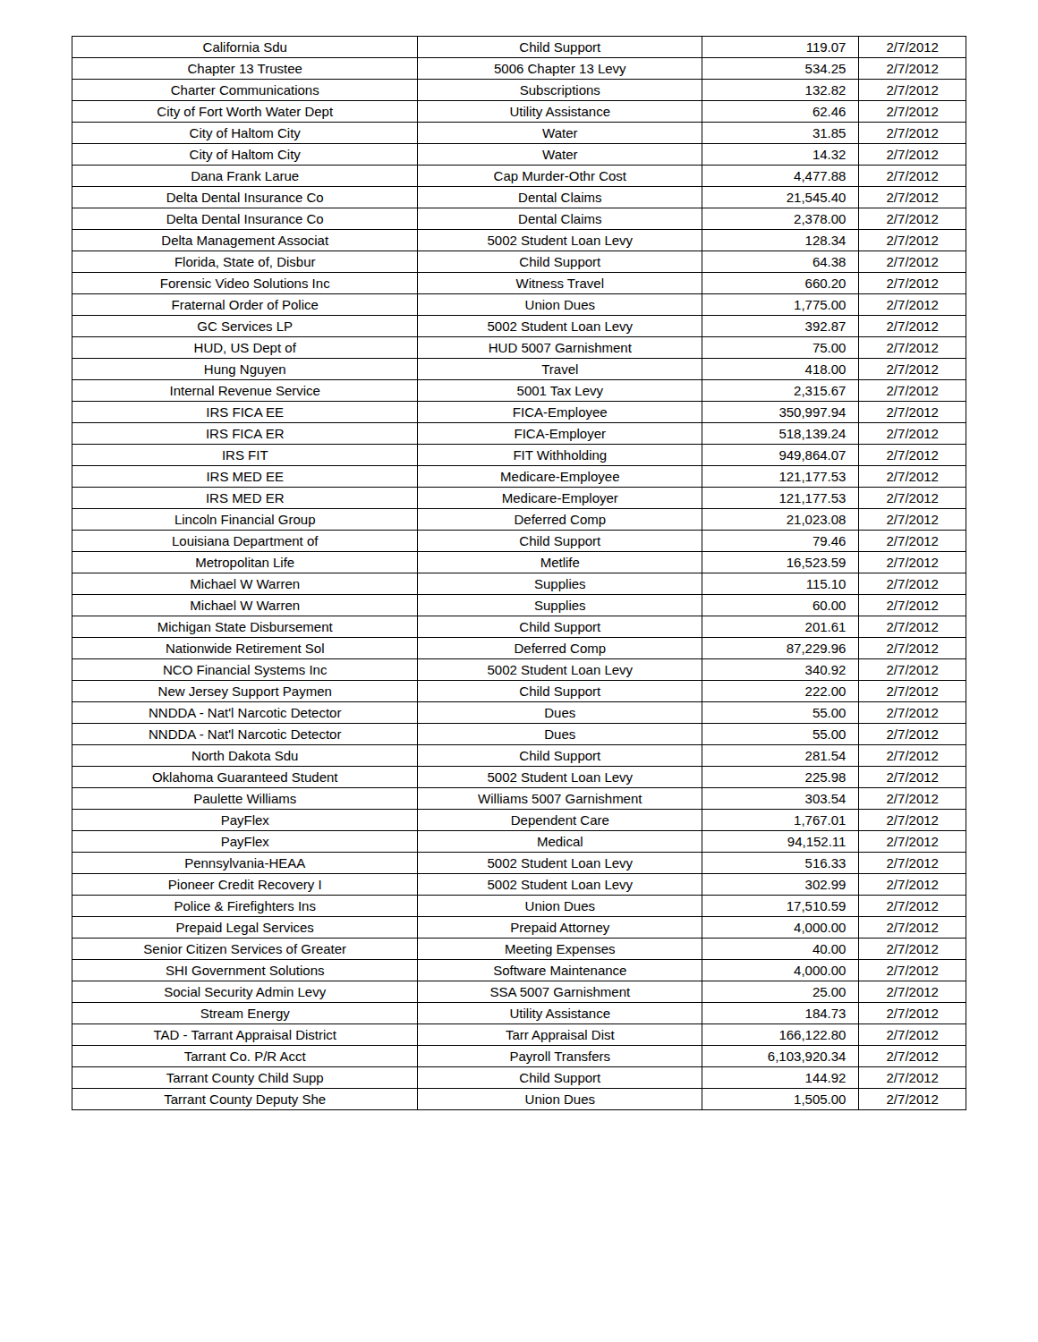| California Sdu | Child Support | 119.07 | 2/7/2012 |
| Chapter 13 Trustee | 5006 Chapter 13 Levy | 534.25 | 2/7/2012 |
| Charter Communications | Subscriptions | 132.82 | 2/7/2012 |
| City of Fort Worth Water Dept | Utility Assistance | 62.46 | 2/7/2012 |
| City of Haltom City | Water | 31.85 | 2/7/2012 |
| City of Haltom City | Water | 14.32 | 2/7/2012 |
| Dana Frank Larue | Cap Murder-Othr Cost | 4,477.88 | 2/7/2012 |
| Delta Dental Insurance Co | Dental Claims | 21,545.40 | 2/7/2012 |
| Delta Dental Insurance Co | Dental Claims | 2,378.00 | 2/7/2012 |
| Delta Management Associat | 5002 Student Loan Levy | 128.34 | 2/7/2012 |
| Florida, State of, Disbur | Child Support | 64.38 | 2/7/2012 |
| Forensic Video Solutions Inc | Witness Travel | 660.20 | 2/7/2012 |
| Fraternal Order of Police | Union Dues | 1,775.00 | 2/7/2012 |
| GC Services LP | 5002 Student Loan Levy | 392.87 | 2/7/2012 |
| HUD, US Dept of | HUD 5007 Garnishment | 75.00 | 2/7/2012 |
| Hung Nguyen | Travel | 418.00 | 2/7/2012 |
| Internal Revenue Service | 5001 Tax Levy | 2,315.67 | 2/7/2012 |
| IRS FICA EE | FICA-Employee | 350,997.94 | 2/7/2012 |
| IRS FICA ER | FICA-Employer | 518,139.24 | 2/7/2012 |
| IRS FIT | FIT Withholding | 949,864.07 | 2/7/2012 |
| IRS MED EE | Medicare-Employee | 121,177.53 | 2/7/2012 |
| IRS MED ER | Medicare-Employer | 121,177.53 | 2/7/2012 |
| Lincoln Financial Group | Deferred Comp | 21,023.08 | 2/7/2012 |
| Louisiana Department of | Child Support | 79.46 | 2/7/2012 |
| Metropolitan Life | Metlife | 16,523.59 | 2/7/2012 |
| Michael W Warren | Supplies | 115.10 | 2/7/2012 |
| Michael W Warren | Supplies | 60.00 | 2/7/2012 |
| Michigan State Disbursement | Child Support | 201.61 | 2/7/2012 |
| Nationwide Retirement Sol | Deferred Comp | 87,229.96 | 2/7/2012 |
| NCO Financial Systems Inc | 5002 Student Loan Levy | 340.92 | 2/7/2012 |
| New Jersey Support Paymen | Child Support | 222.00 | 2/7/2012 |
| NNDDA - Nat'l Narcotic Detector | Dues | 55.00 | 2/7/2012 |
| NNDDA - Nat'l Narcotic Detector | Dues | 55.00 | 2/7/2012 |
| North Dakota Sdu | Child Support | 281.54 | 2/7/2012 |
| Oklahoma Guaranteed Student | 5002 Student Loan Levy | 225.98 | 2/7/2012 |
| Paulette Williams | Williams 5007 Garnishment | 303.54 | 2/7/2012 |
| PayFlex | Dependent Care | 1,767.01 | 2/7/2012 |
| PayFlex | Medical | 94,152.11 | 2/7/2012 |
| Pennsylvania-HEAA | 5002 Student Loan Levy | 516.33 | 2/7/2012 |
| Pioneer Credit Recovery I | 5002 Student Loan Levy | 302.99 | 2/7/2012 |
| Police & Firefighters Ins | Union Dues | 17,510.59 | 2/7/2012 |
| Prepaid Legal Services | Prepaid Attorney | 4,000.00 | 2/7/2012 |
| Senior Citizen Services of Greater | Meeting Expenses | 40.00 | 2/7/2012 |
| SHI Government Solutions | Software Maintenance | 4,000.00 | 2/7/2012 |
| Social Security Admin Levy | SSA 5007 Garnishment | 25.00 | 2/7/2012 |
| Stream Energy | Utility Assistance | 184.73 | 2/7/2012 |
| TAD - Tarrant Appraisal District | Tarr Appraisal Dist | 166,122.80 | 2/7/2012 |
| Tarrant Co. P/R Acct | Payroll Transfers | 6,103,920.34 | 2/7/2012 |
| Tarrant County Child Supp | Child Support | 144.92 | 2/7/2012 |
| Tarrant County Deputy She | Union Dues | 1,505.00 | 2/7/2012 |